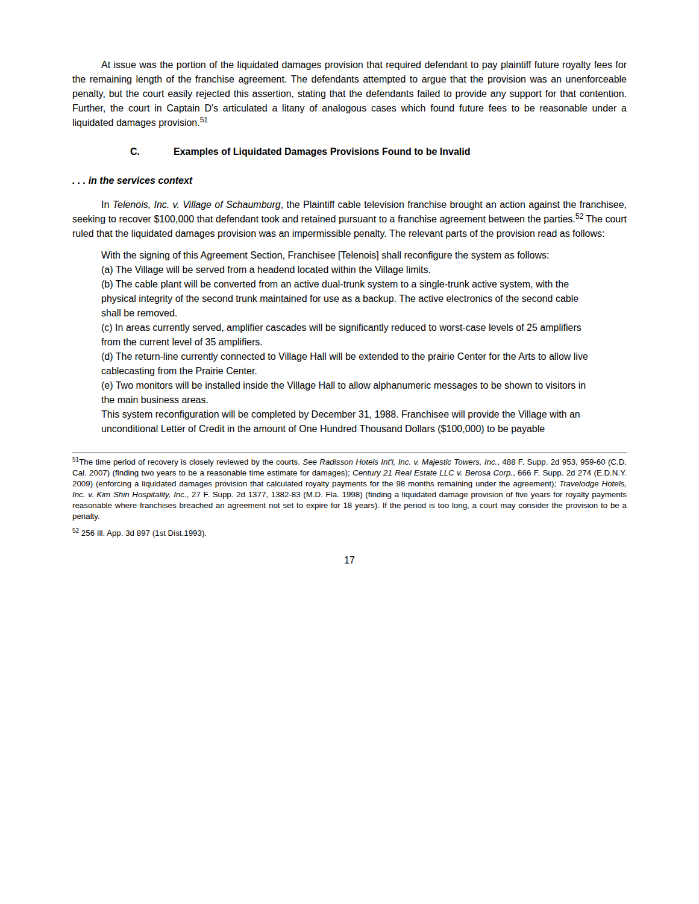At issue was the portion of the liquidated damages provision that required defendant to pay plaintiff future royalty fees for the remaining length of the franchise agreement. The defendants attempted to argue that the provision was an unenforceable penalty, but the court easily rejected this assertion, stating that the defendants failed to provide any support for that contention. Further, the court in Captain D's articulated a litany of analogous cases which found future fees to be reasonable under a liquidated damages provision.51
C. Examples of Liquidated Damages Provisions Found to be Invalid
. . . in the services context
In Telenois, Inc. v. Village of Schaumburg, the Plaintiff cable television franchise brought an action against the franchisee, seeking to recover $100,000 that defendant took and retained pursuant to a franchise agreement between the parties.52 The court ruled that the liquidated damages provision was an impermissible penalty. The relevant parts of the provision read as follows:
With the signing of this Agreement Section, Franchisee [Telenois] shall reconfigure the system as follows:
(a) The Village will be served from a headend located within the Village limits.
(b) The cable plant will be converted from an active dual-trunk system to a single-trunk active system, with the physical integrity of the second trunk maintained for use as a backup. The active electronics of the second cable shall be removed.
(c) In areas currently served, amplifier cascades will be significantly reduced to worst-case levels of 25 amplifiers from the current level of 35 amplifiers.
(d) The return-line currently connected to Village Hall will be extended to the prairie Center for the Arts to allow live cablecasting from the Prairie Center.
(e) Two monitors will be installed inside the Village Hall to allow alphanumeric messages to be shown to visitors in the main business areas.
This system reconfiguration will be completed by December 31, 1988. Franchisee will provide the Village with an unconditional Letter of Credit in the amount of One Hundred Thousand Dollars ($100,000) to be payable
51The time period of recovery is closely reviewed by the courts. See Radisson Hotels Int'l, Inc. v. Majestic Towers, Inc., 488 F. Supp. 2d 953, 959-60 (C.D. Cal. 2007) (finding two years to be a reasonable time estimate for damages); Century 21 Real Estate LLC v. Berosa Corp., 666 F. Supp. 2d 274 (E.D.N.Y. 2009) (enforcing a liquidated damages provision that calculated royalty payments for the 98 months remaining under the agreement); Travelodge Hotels, Inc. v. Kim Shin Hospitality, Inc., 27 F. Supp. 2d 1377, 1382-83 (M.D. Fla. 1998) (finding a liquidated damage provision of five years for royalty payments reasonable where franchises breached an agreement not set to expire for 18 years). If the period is too long, a court may consider the provision to be a penalty.
52 256 Ill. App. 3d 897 (1st Dist.1993).
17